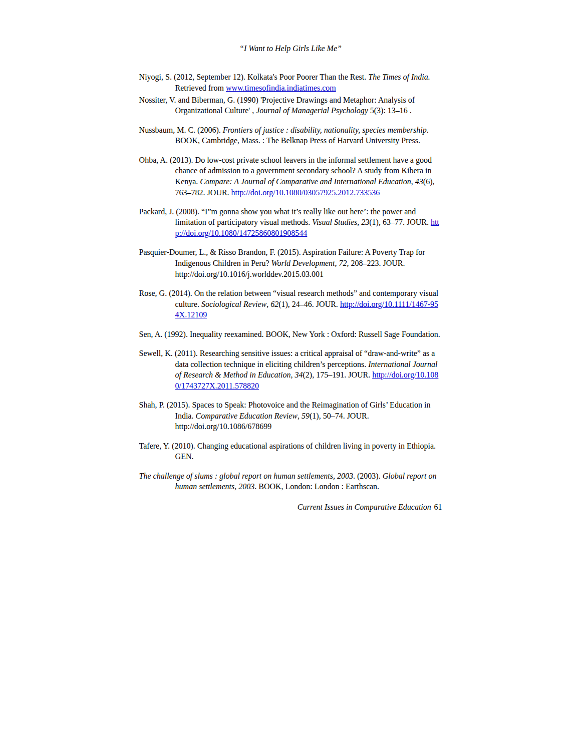“I Want to Help Girls Like Me”
Niyogi, S. (2012, September 12). Kolkata's Poor Poorer Than the Rest. The Times of India. Retrieved from www.timesofindia.indiatimes.com
Nossiter, V. and Biberman, G. (1990) 'Projective Drawings and Metaphor: Analysis of Organizational Culture' , Journal of Managerial Psychology 5(3): 13–16 .
Nussbaum, M. C. (2006). Frontiers of justice : disability, nationality, species membership. BOOK, Cambridge, Mass. : The Belknap Press of Harvard University Press.
Ohba, A. (2013). Do low-cost private school leavers in the informal settlement have a good chance of admission to a government secondary school? A study from Kibera in Kenya. Compare: A Journal of Comparative and International Education, 43(6), 763–782. JOUR. http://doi.org/10.1080/03057925.2012.733536
Packard, J. (2008). “I”m gonna show you what it’s really like out here’: the power and limitation of participatory visual methods. Visual Studies, 23(1), 63–77. JOUR. http://doi.org/10.1080/14725860801908544
Pasquier-Doumer, L., & Risso Brandon, F. (2015). Aspiration Failure: A Poverty Trap for Indigenous Children in Peru? World Development, 72, 208–223. JOUR. http://doi.org/10.1016/j.worlddev.2015.03.001
Rose, G. (2014). On the relation between “visual research methods” and contemporary visual culture. Sociological Review, 62(1), 24–46. JOUR. http://doi.org/10.1111/1467-954X.12109
Sen, A. (1992). Inequality reexamined. BOOK, New York : Oxford: Russell Sage Foundation.
Sewell, K. (2011). Researching sensitive issues: a critical appraisal of “draw-and-write” as a data collection technique in eliciting children’s perceptions. International Journal of Research & Method in Education, 34(2), 175–191. JOUR. http://doi.org/10.1080/1743727X.2011.578820
Shah, P. (2015). Spaces to Speak: Photovoice and the Reimagination of Girls’ Education in India. Comparative Education Review, 59(1), 50–74. JOUR. http://doi.org/10.1086/678699
Tafere, Y. (2010). Changing educational aspirations of children living in poverty in Ethiopia. GEN.
The challenge of slums : global report on human settlements, 2003. (2003). Global report on human settlements, 2003. BOOK, London: London : Earthscan.
Current Issues in Comparative Education 61